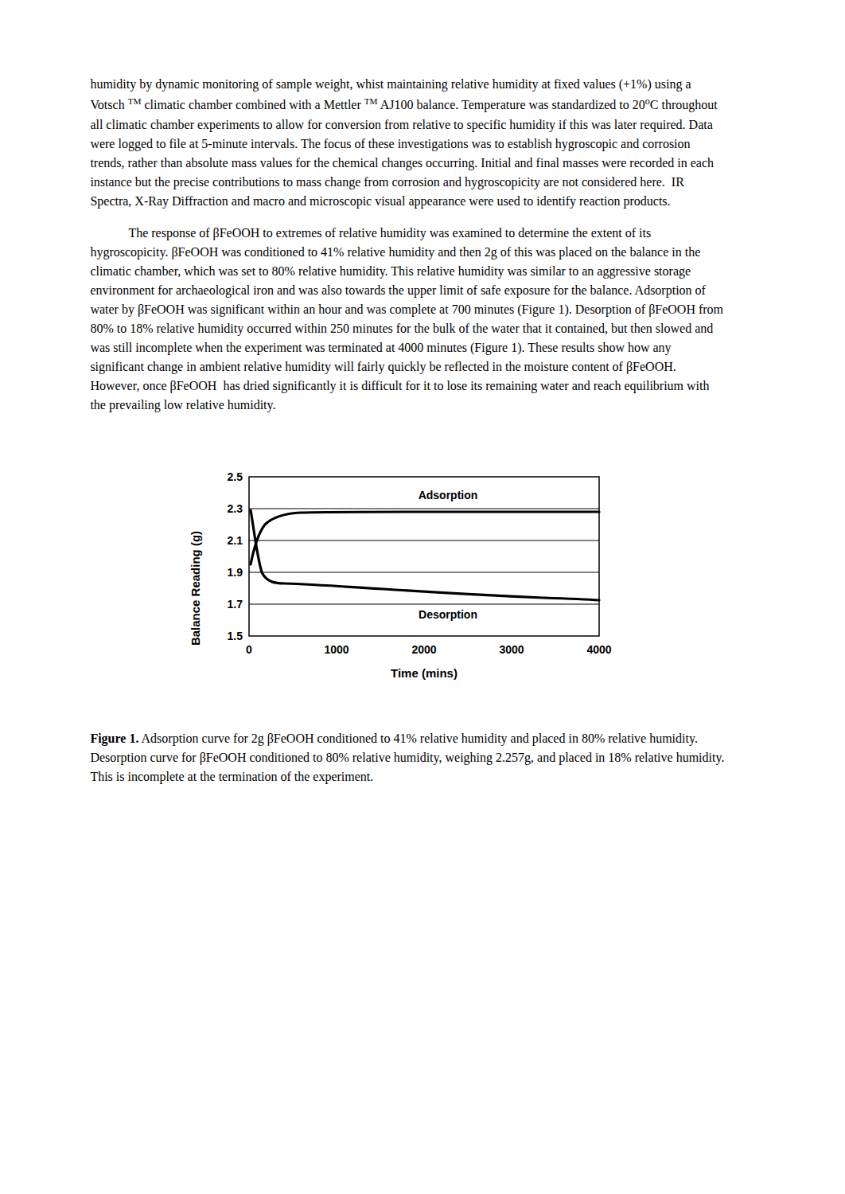humidity by dynamic monitoring of sample weight, whist maintaining relative humidity at fixed values (+1%) using a Votsch TM climatic chamber combined with a Mettler TM AJ100 balance. Temperature was standardized to 20oC throughout all climatic chamber experiments to allow for conversion from relative to specific humidity if this was later required. Data were logged to file at 5-minute intervals. The focus of these investigations was to establish hygroscopic and corrosion trends, rather than absolute mass values for the chemical changes occurring. Initial and final masses were recorded in each instance but the precise contributions to mass change from corrosion and hygroscopicity are not considered here. IR Spectra, X-Ray Diffraction and macro and microscopic visual appearance were used to identify reaction products.
The response of βFeOOH to extremes of relative humidity was examined to determine the extent of its hygroscopicity. βFeOOH was conditioned to 41% relative humidity and then 2g of this was placed on the balance in the climatic chamber, which was set to 80% relative humidity. This relative humidity was similar to an aggressive storage environment for archaeological iron and was also towards the upper limit of safe exposure for the balance. Adsorption of water by βFeOOH was significant within an hour and was complete at 700 minutes (Figure 1). Desorption of βFeOOH from 80% to 18% relative humidity occurred within 250 minutes for the bulk of the water that it contained, but then slowed and was still incomplete when the experiment was terminated at 4000 minutes (Figure 1). These results show how any significant change in ambient relative humidity will fairly quickly be reflected in the moisture content of βFeOOH. However, once βFeOOH has dried significantly it is difficult for it to lose its remaining water and reach equilibrium with the prevailing low relative humidity.
Balance Reading (g) 2.5 2.3 2.1 1.9 1.7 1.5 0 1000 2000 3000 4000 Time (mins) Adsorption Desorption
Figure 1. Adsorption curve for 2g βFeOOH conditioned to 41% relative humidity and placed in 80% relative humidity. Desorption curve for βFeOOH conditioned to 80% relative humidity, weighing 2.257g, and placed in 18% relative humidity. This is incomplete at the termination of the experiment.